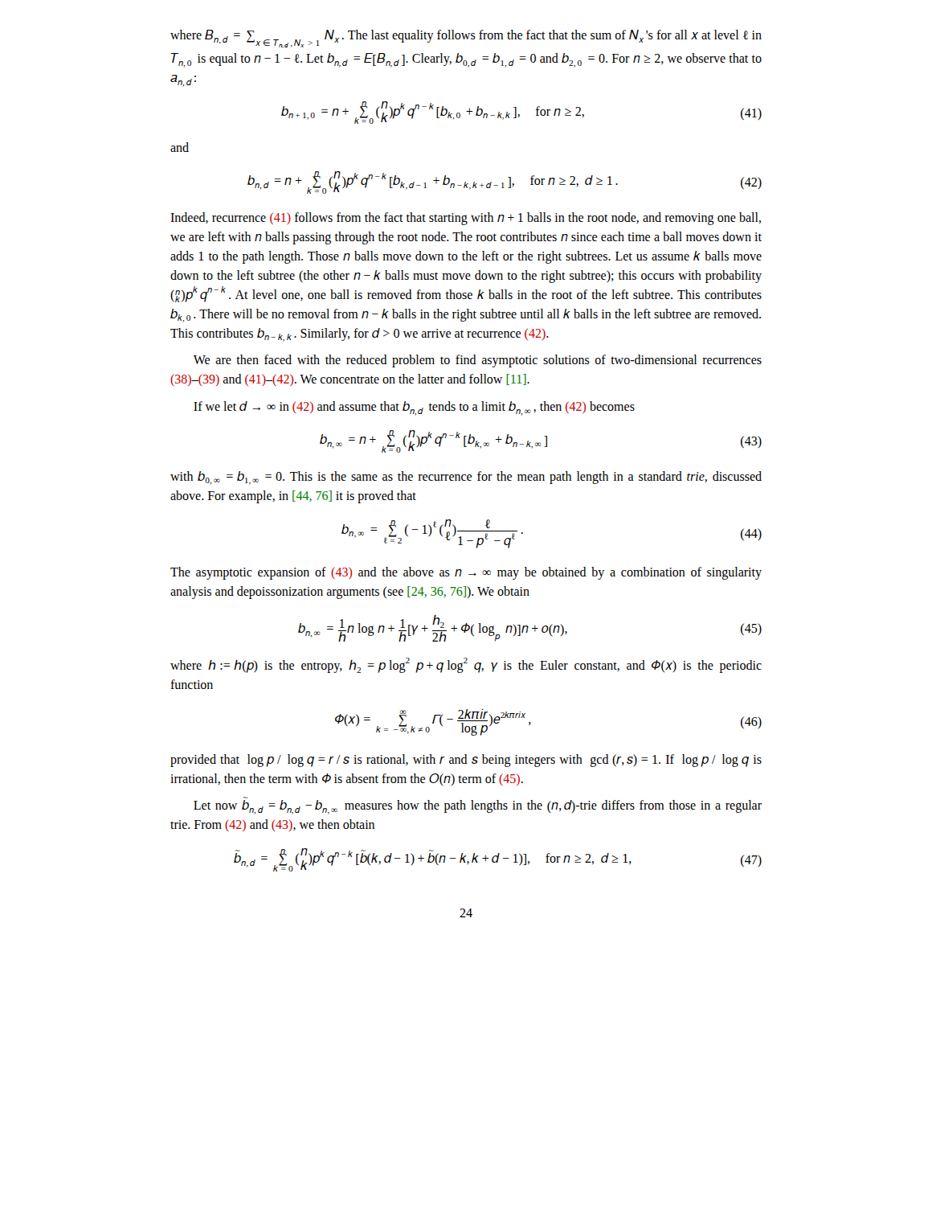where Bn,d=∑x∈Tn,d,Nx>1Nx. The last equality follows from the fact that the sum of Nx's for all x at level ℓ in Tn,0 is equal to n−1−ℓ. Let bn,d=E[Bn,d]. Clearly, b0,d=b1,d=0 and b2,0=0. For n≥2, we observe that to an,d:
bn+1,0 =n+ ∑k=0n (nk) pkqn−k [bk,0+bn−k,k] ,for n≥2,
(41)
and
bn,d =n+ ∑k=0n (nk) pkqn−k [bk,d−1+bn−k,k+d−1] ,for n≥2,d≥1.
(42)
Indeed, recurrence (41) follows from the fact that starting with n+1 balls in the root node, and removing one ball, we are left with n balls passing through the root node. The root contributes n since each time a ball moves down it adds 1 to the path length. Those n balls move down to the left or the right subtrees. Let us assume k balls move down to the left subtree (the other n−k balls must move down to the right subtree); this occurs with probability (nk)pkqn−k. At level one, one ball is removed from those k balls in the root of the left subtree. This contributes bk,0. There will be no removal from n−k balls in the right subtree until all k balls in the left subtree are removed. This contributes bn−k,k. Similarly, for d>0 we arrive at recurrence (42).
We are then faced with the reduced problem to find asymptotic solutions of two-dimensional recurrences (38)–(39) and (41)–(42). We concentrate on the latter and follow [11].
If we let d→∞ in (42) and assume that bn,d tends to a limit bn,∞, then (42) becomes
bn,∞ =n+ ∑k=0n (nk) pkqn−k [bk,∞+bn−k,∞]
(43)
with b0,∞=b1,∞=0. This is the same as the recurrence for the mean path length in a standard trie, discussed above. For example, in [44, 76] it is proved that
bn,∞ = ∑ℓ=2n (−1)ℓ (nℓ) ℓ1−pℓ−qℓ .
(44)
The asymptotic expansion of (43) and the above as n→∞ may be obtained by a combination of singularity analysis and depoissonization arguments (see [24, 36, 76]). We obtain
bn,∞ = 1hnlogn + 1h [γ+h22h+Φ(logpn)] n+o(n),
(45)
where h:=h(p) is the entropy, h2=plog2p+qlog2q, γ is the Euler constant, and Φ(x) is the periodic function
Φ(x)= ∑k=−∞,k≠0∞ Γ(−2kπirlogp) e2kπrix,
(46)
provided that logp/logq=r/s is rational, with r and s being integers with gcd(r,s)=1. If logp/logq is irrational, then the term with Φ is absent from the O(n) term of (45).
Let now b~n,d=bn,d−bn,∞ measures how the path lengths in the (n,d)-trie differs from those in a regular trie. From (42) and (43), we then obtain
b~n,d = ∑k=0n (nk) pkqn−k [b~(k,d−1)+b~(n−k,k+d−1)] ,for n≥2,d≥1,
(47)
24